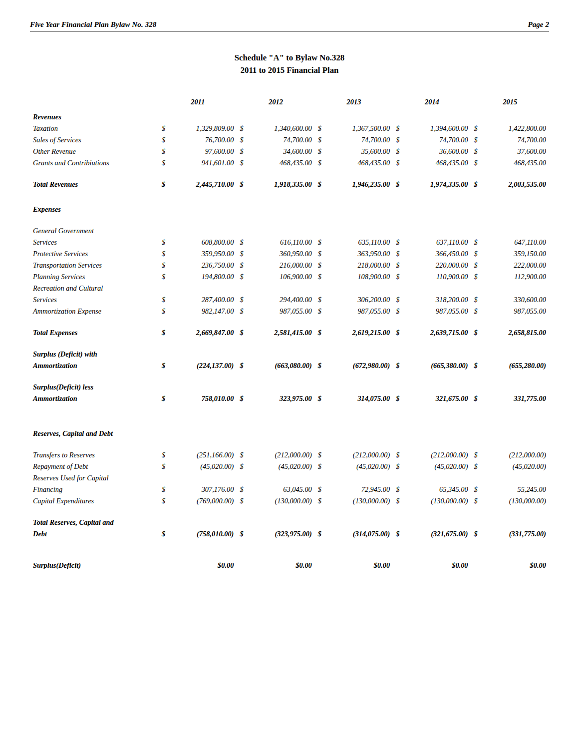Five Year Financial Plan Bylaw No. 328 Page 2
Schedule "A" to Bylaw No.328 2011 to 2015 Financial Plan
| | 2011 | 2012 | 2013 | 2014 | 2015 |
| --- | --- | --- | --- | --- | --- |
| Revenues |
| Taxation | $ | 1,329,809.00 | $ | 1,340,600.00 | $ | 1,367,500.00 | $ | 1,394,600.00 | $ | 1,422,800.00 |
| Sales of Services | $ | 76,700.00 | $ | 74,700.00 | $ | 74,700.00 | $ | 74,700.00 | $ | 74,700.00 |
| Other Revenue | $ | 97,600.00 | $ | 34,600.00 | $ | 35,600.00 | $ | 36,600.00 | $ | 37,600.00 |
| Grants and Contribiutions | $ | 941,601.00 | $ | 468,435.00 | $ | 468,435.00 | $ | 468,435.00 | $ | 468,435.00 |
| Total Revenues | $ | 2,445,710.00 | $ | 1,918,335.00 | $ | 1,946,235.00 | $ | 1,974,335.00 | $ | 2,003,535.00 |
| Expenses |
| General Government | |
| Services | $ | 608,800.00 | $ | 616,110.00 | $ | 635,110.00 | $ | 637,110.00 | $ | 647,110.00 |
| Protective Services | $ | 359,950.00 | $ | 360,950.00 | $ | 363,950.00 | $ | 366,450.00 | $ | 359,150.00 |
| Transportation Services | $ | 236,750.00 | $ | 216,000.00 | $ | 218,000.00 | $ | 220,000.00 | $ | 222,000.00 |
| Planning Services | $ | 194,800.00 | $ | 106,900.00 | $ | 108,900.00 | $ | 110,900.00 | $ | 112,900.00 |
| Recreation and Cultural | |
| Services | $ | 287,400.00 | $ | 294,400.00 | $ | 306,200.00 | $ | 318,200.00 | $ | 330,600.00 |
| Ammortization Expense | $ | 982,147.00 | $ | 987,055.00 | $ | 987,055.00 | $ | 987,055.00 | $ | 987,055.00 |
| Total Expenses | $ | 2,669,847.00 | $ | 2,581,415.00 | $ | 2,619,215.00 | $ | 2,639,715.00 | $ | 2,658,815.00 |
| Surplus (Deficit) with | |
| Ammortization | $ | (224,137.00) | $ | (663,080.00) | $ | (672,980.00) | $ | (665,380.00) | $ | (655,280.00) |
| Surplus(Deficit) less | |
| Ammortization | $ | 758,010.00 | $ | 323,975.00 | $ | 314,075.00 | $ | 321,675.00 | $ | 331,775.00 |
| Reserves, Capital and Debt |
| Transfers to Reserves | $ | (251,166.00) | $ | (212,000.00) | $ | (212,000.00) | $ | (212,000.00) | $ | (212,000.00) |
| Repayment of Debt | $ | (45,020.00) | $ | (45,020.00) | $ | (45,020.00) | $ | (45,020.00) | $ | (45,020.00) |
| Reserves Used for Capital | |
| Financing | $ | 307,176.00 | $ | 63,045.00 | $ | 72,945.00 | $ | 65,345.00 | $ | 55,245.00 |
| Capital Expenditures | $ | (769,000.00) | $ | (130,000.00) | $ | (130,000.00) | $ | (130,000.00) | $ | (130,000.00) |
| Total Reserves, Capital and | |
| Debt | $ | (758,010.00) | $ | (323,975.00) | $ | (314,075.00) | $ | (321,675.00) | $ | (331,775.00) |
| Surplus(Deficit) | | $0.00 | | $0.00 | | $0.00 | | $0.00 | | $0.00 |